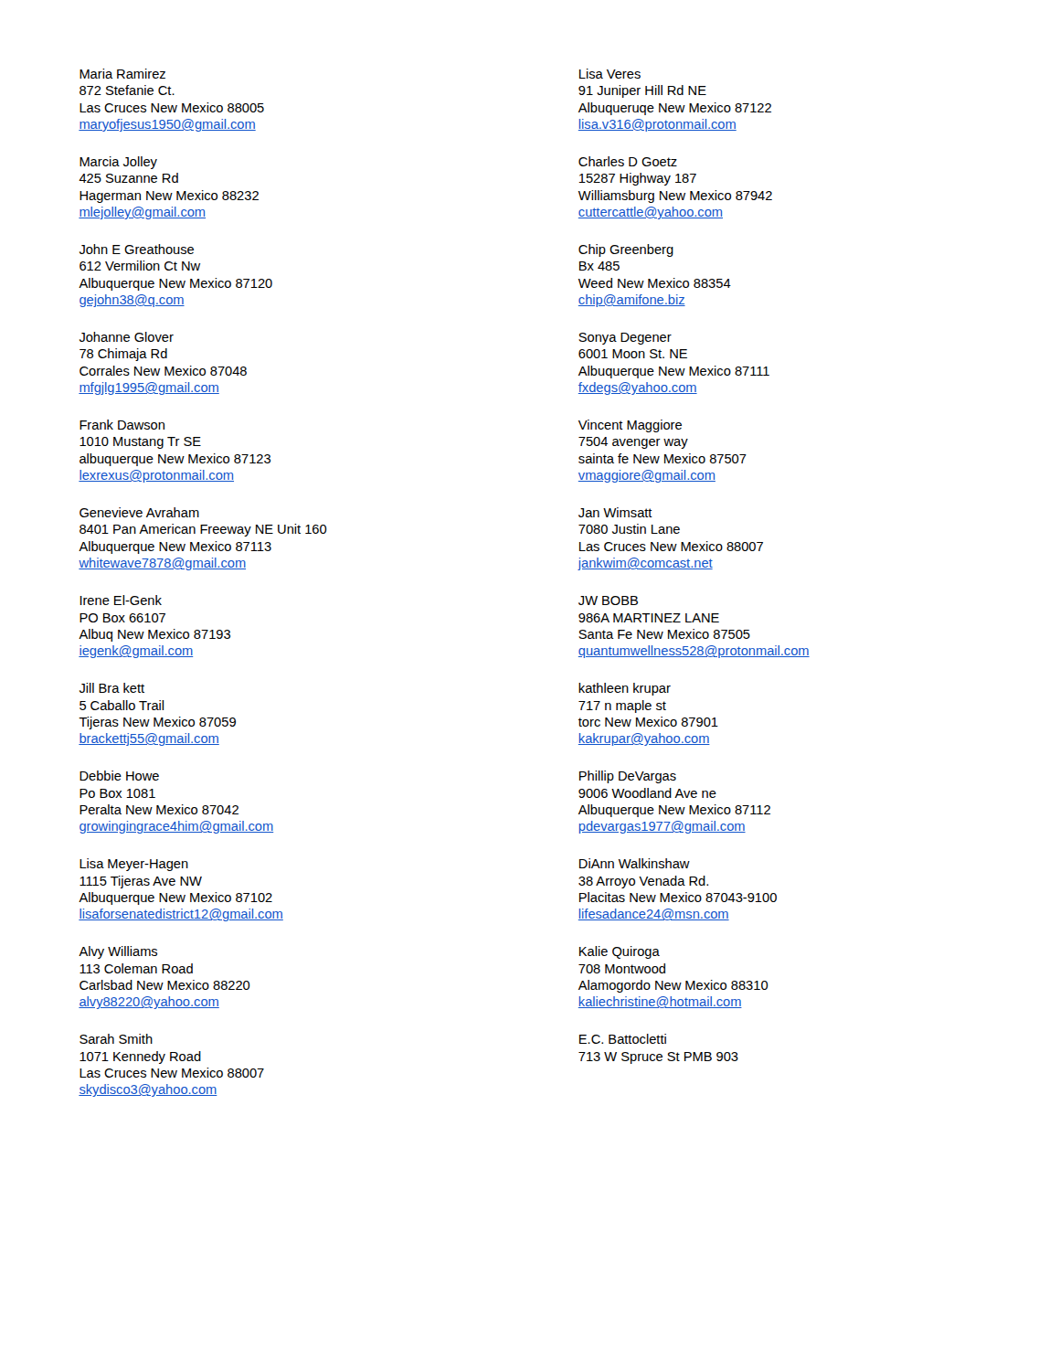Maria Ramirez
872 Stefanie Ct.
Las Cruces New Mexico 88005
maryofjesus1950@gmail.com
Marcia Jolley
425 Suzanne Rd
Hagerman New Mexico 88232
mlejolley@gmail.com
John E Greathouse
612 Vermilion Ct Nw
Albuquerque New Mexico 87120
gejohn38@q.com
Johanne Glover
78 Chimaja Rd
Corrales New Mexico 87048
mfgjlg1995@gmail.com
Frank Dawson
1010 Mustang Tr SE
albuquerque New Mexico 87123
lexrexus@protonmail.com
Genevieve Avraham
8401 Pan American Freeway NE Unit 160
Albuquerque New Mexico 87113
whitewave7878@gmail.com
Irene El-Genk
PO Box 66107
Albuq New Mexico 87193
iegenk@gmail.com
Jill Bra kett
5 Caballo Trail
Tijeras New Mexico 87059
brackettj55@gmail.com
Debbie Howe
Po Box 1081
Peralta New Mexico 87042
growingingrace4him@gmail.com
Lisa Meyer-Hagen
1115 Tijeras Ave NW
Albuquerque New Mexico 87102
lisaforsenatedistrict12@gmail.com
Alvy Williams
113 Coleman Road
Carlsbad New Mexico 88220
alvy88220@yahoo.com
Sarah Smith
1071 Kennedy Road
Las Cruces New Mexico 88007
skydisco3@yahoo.com
Lisa Veres
91 Juniper Hill Rd NE
Albuqueruqe New Mexico 87122
lisa.v316@protonmail.com
Charles D Goetz
15287 Highway 187
Williamsburg New Mexico 87942
cuttercattle@yahoo.com
Chip Greenberg
Bx 485
Weed New Mexico 88354
chip@amifone.biz
Sonya Degener
6001 Moon St. NE
Albuquerque New Mexico 87111
fxdegs@yahoo.com
Vincent Maggiore
7504 avenger way
sainta fe New Mexico 87507
vmaggiore@gmail.com
Jan Wimsatt
7080 Justin Lane
Las Cruces New Mexico 88007
jankwim@comcast.net
JW BOBB
986A MARTINEZ LANE
Santa Fe New Mexico 87505
quantumwellness528@protonmail.com
kathleen krupar
717 n maple st
torc New Mexico 87901
kakrupar@yahoo.com
Phillip DeVargas
9006 Woodland Ave ne
Albuquerque New Mexico 87112
pdevargas1977@gmail.com
DiAnn Walkinshaw
38 Arroyo Venada Rd.
Placitas New Mexico 87043-9100
lifesadance24@msn.com
Kalie Quiroga
708 Montwood
Alamogordo New Mexico 88310
kaliechristine@hotmail.com
E.C. Battocletti
713 W Spruce St PMB 903